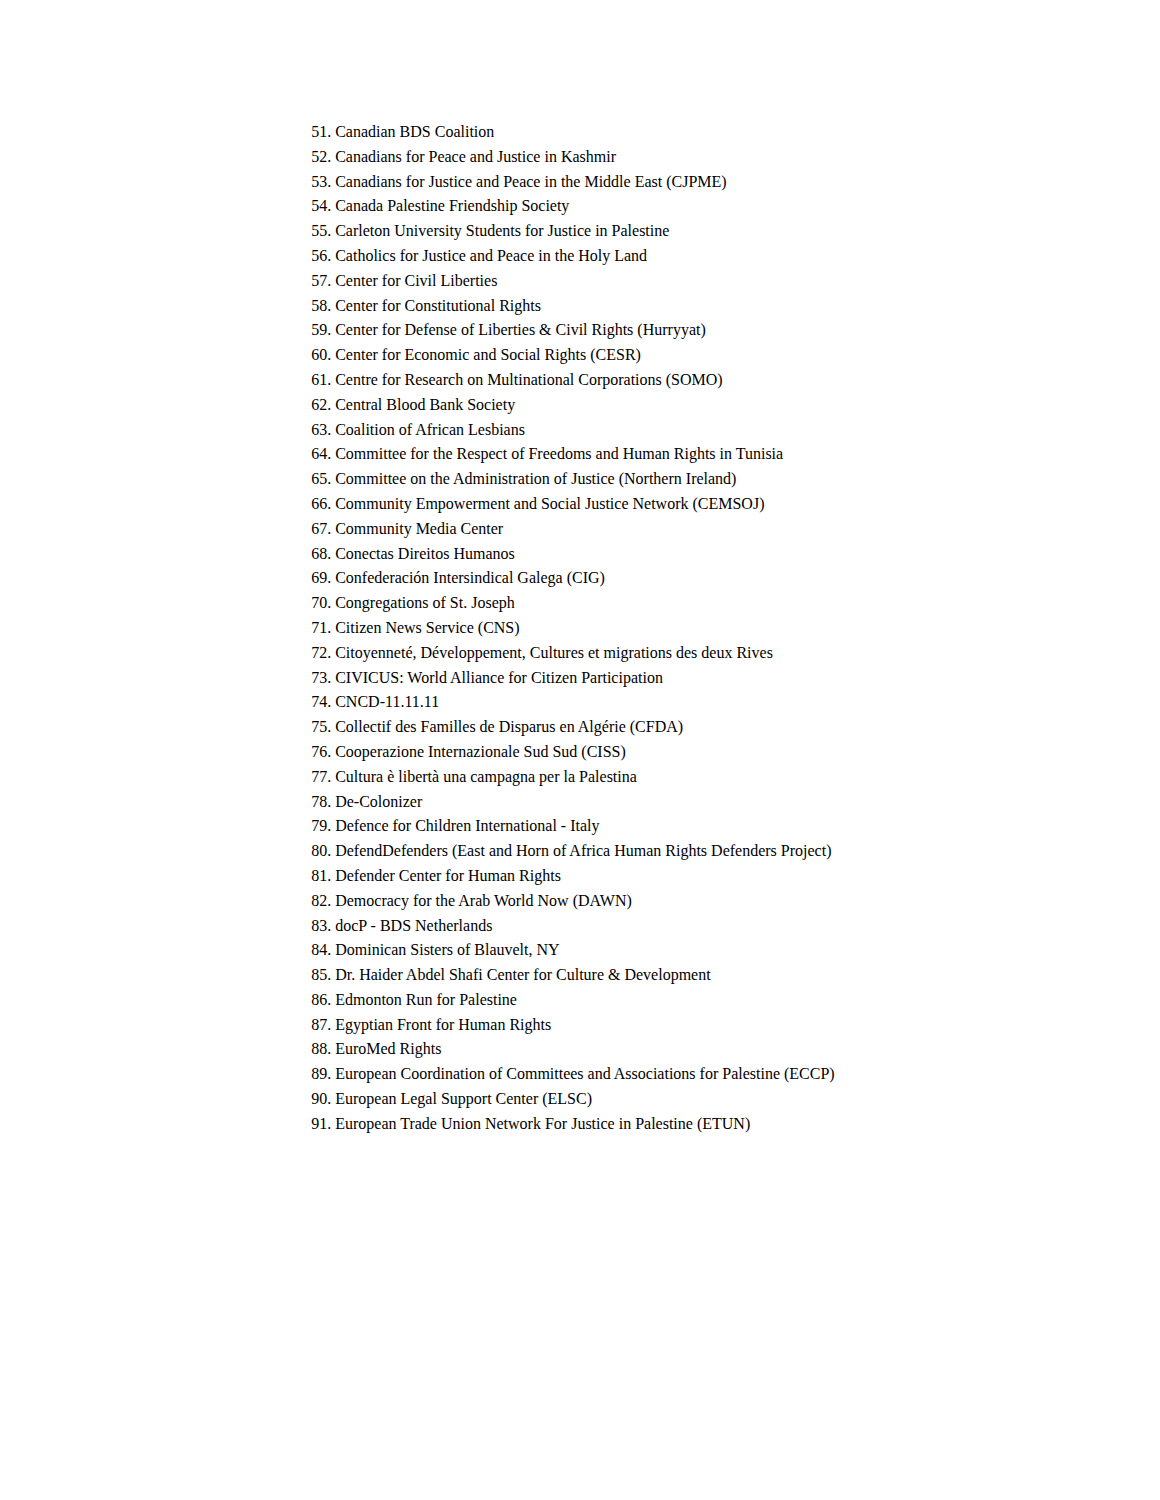Canadian BDS Coalition
Canadians for Peace and Justice in Kashmir
Canadians for Justice and Peace in the Middle East (CJPME)
Canada Palestine Friendship Society
Carleton University Students for Justice in Palestine
Catholics for Justice and Peace in the Holy Land
Center for Civil Liberties
Center for Constitutional Rights
Center for Defense of Liberties & Civil Rights (Hurryyat)
Center for Economic and Social Rights (CESR)
Centre for Research on Multinational Corporations (SOMO)
Central Blood Bank Society
Coalition of African Lesbians
Committee for the Respect of Freedoms and Human Rights in Tunisia
Committee on the Administration of Justice (Northern Ireland)
Community Empowerment and Social Justice Network (CEMSOJ)
Community Media Center
Conectas Direitos Humanos
Confederación Intersindical Galega (CIG)
Congregations of St. Joseph
Citizen News Service (CNS)
Citoyenneté, Développement, Cultures et migrations des deux Rives
CIVICUS: World Alliance for Citizen Participation
CNCD-11.11.11
Collectif des Familles de Disparus en Algérie (CFDA)
Cooperazione Internazionale Sud Sud (CISS)
Cultura è libertà una campagna per la Palestina
De-Colonizer
Defence for Children International - Italy
DefendDefenders (East and Horn of Africa Human Rights Defenders Project)
Defender Center for Human Rights
Democracy for the Arab World Now (DAWN)
docP - BDS Netherlands
Dominican Sisters of Blauvelt, NY
Dr. Haider Abdel Shafi Center for Culture & Development
Edmonton Run for Palestine
Egyptian Front for Human Rights
EuroMed Rights
European Coordination of Committees and Associations for Palestine (ECCP)
European Legal Support Center (ELSC)
European Trade Union Network For Justice in Palestine (ETUN)